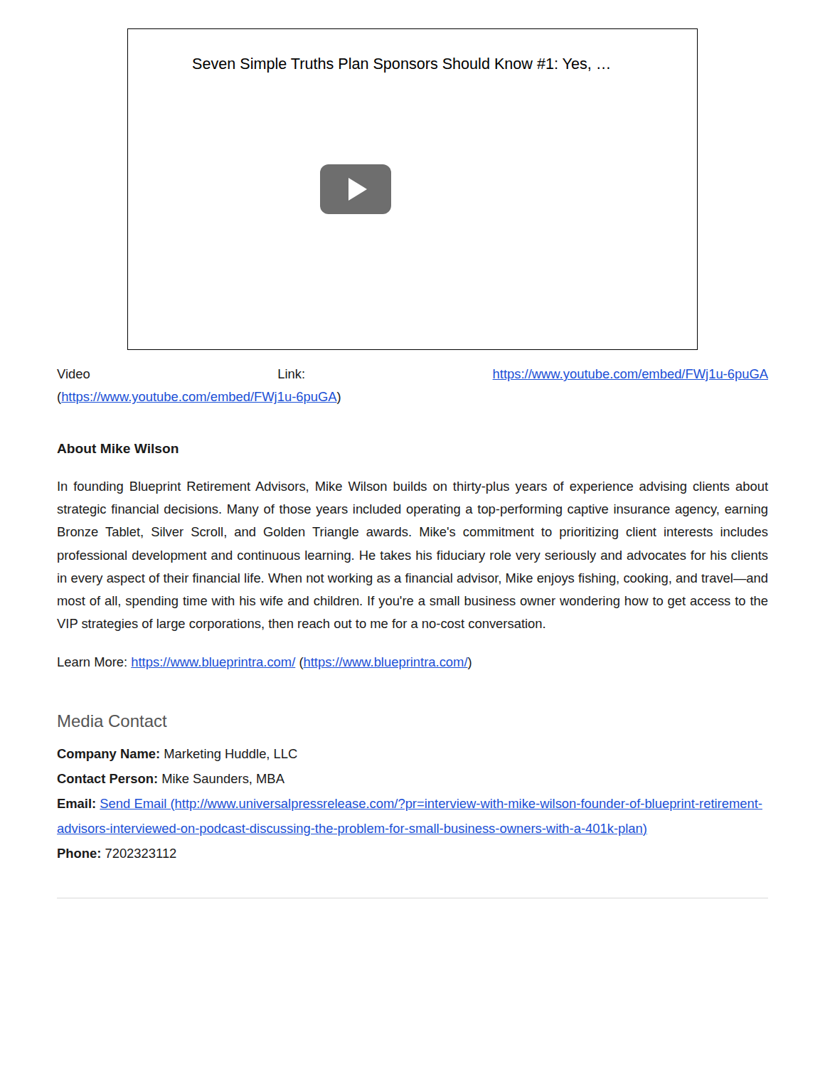Seven Simple Truths Plan Sponsors Should Know #1: Yes, …
Video Link: https://www.youtube.com/embed/FWj1u-6puGA
(https://www.youtube.com/embed/FWj1u-6puGA)
About Mike Wilson
In founding Blueprint Retirement Advisors, Mike Wilson builds on thirty-plus years of experience advising clients about strategic financial decisions. Many of those years included operating a top-performing captive insurance agency, earning Bronze Tablet, Silver Scroll, and Golden Triangle awards. Mike's commitment to prioritizing client interests includes professional development and continuous learning. He takes his fiduciary role very seriously and advocates for his clients in every aspect of their financial life. When not working as a financial advisor, Mike enjoys fishing, cooking, and travel—and most of all, spending time with his wife and children. If you're a small business owner wondering how to get access to the VIP strategies of large corporations, then reach out to me for a no-cost conversation.
Learn More: https://www.blueprintra.com/ (https://www.blueprintra.com/)
Media Contact
Company Name: Marketing Huddle, LLC
Contact Person: Mike Saunders, MBA
Email: Send Email (http://www.universalpressrelease.com/?pr=interview-with-mike-wilson-founder-of-blueprint-retirement-advisors-interviewed-on-podcast-discussing-the-problem-for-small-business-owners-with-a-401k-plan)
Phone: 7202323112